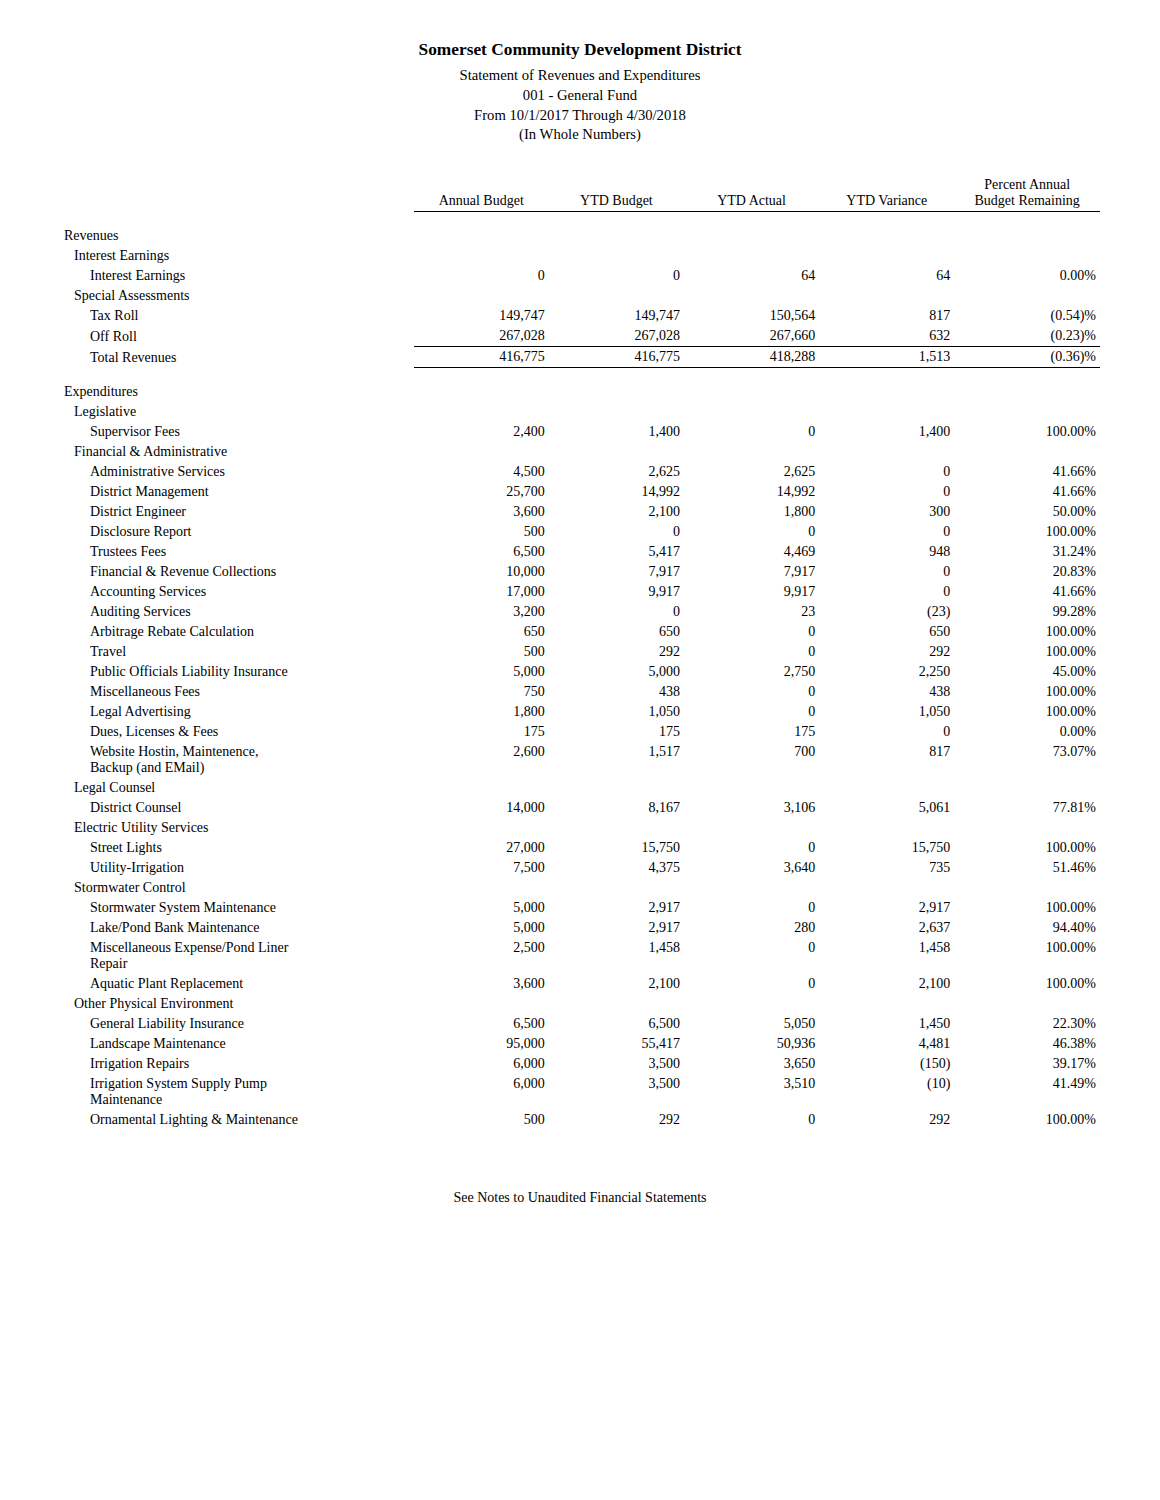Somerset Community Development District
Statement of Revenues and Expenditures
001 - General Fund
From 10/1/2017 Through 4/30/2018
(In Whole Numbers)
| | Annual Budget | YTD Budget | YTD Actual | YTD Variance | Percent Annual Budget Remaining |
| --- | --- | --- | --- | --- | --- |
| Revenues | | | | | |
| Interest Earnings | | | | | |
| Interest Earnings | 0 | 0 | 64 | 64 | 0.00% |
| Special Assessments | | | | | |
| Tax Roll | 149,747 | 149,747 | 150,564 | 817 | (0.54)% |
| Off Roll | 267,028 | 267,028 | 267,660 | 632 | (0.23)% |
| Total Revenues | 416,775 | 416,775 | 418,288 | 1,513 | (0.36)% |
| Expenditures | | | | | |
| Legislative | | | | | |
| Supervisor Fees | 2,400 | 1,400 | 0 | 1,400 | 100.00% |
| Financial & Administrative | | | | | |
| Administrative Services | 4,500 | 2,625 | 2,625 | 0 | 41.66% |
| District Management | 25,700 | 14,992 | 14,992 | 0 | 41.66% |
| District Engineer | 3,600 | 2,100 | 1,800 | 300 | 50.00% |
| Disclosure Report | 500 | 0 | 0 | 0 | 100.00% |
| Trustees Fees | 6,500 | 5,417 | 4,469 | 948 | 31.24% |
| Financial & Revenue Collections | 10,000 | 7,917 | 7,917 | 0 | 20.83% |
| Accounting Services | 17,000 | 9,917 | 9,917 | 0 | 41.66% |
| Auditing Services | 3,200 | 0 | 23 | (23) | 99.28% |
| Arbitrage Rebate Calculation | 650 | 650 | 0 | 650 | 100.00% |
| Travel | 500 | 292 | 0 | 292 | 100.00% |
| Public Officials Liability Insurance | 5,000 | 5,000 | 2,750 | 2,250 | 45.00% |
| Miscellaneous Fees | 750 | 438 | 0 | 438 | 100.00% |
| Legal Advertising | 1,800 | 1,050 | 0 | 1,050 | 100.00% |
| Dues, Licenses & Fees | 175 | 175 | 175 | 0 | 0.00% |
| Website Hostin, Maintenence, Backup (and EMail) | 2,600 | 1,517 | 700 | 817 | 73.07% |
| Legal Counsel | | | | | |
| District Counsel | 14,000 | 8,167 | 3,106 | 5,061 | 77.81% |
| Electric Utility Services | | | | | |
| Street Lights | 27,000 | 15,750 | 0 | 15,750 | 100.00% |
| Utility-Irrigation | 7,500 | 4,375 | 3,640 | 735 | 51.46% |
| Stormwater Control | | | | | |
| Stormwater System Maintenance | 5,000 | 2,917 | 0 | 2,917 | 100.00% |
| Lake/Pond Bank Maintenance | 5,000 | 2,917 | 280 | 2,637 | 94.40% |
| Miscellaneous Expense/Pond Liner Repair | 2,500 | 1,458 | 0 | 1,458 | 100.00% |
| Aquatic Plant Replacement | 3,600 | 2,100 | 0 | 2,100 | 100.00% |
| Other Physical Environment | | | | | |
| General Liability Insurance | 6,500 | 6,500 | 5,050 | 1,450 | 22.30% |
| Landscape Maintenance | 95,000 | 55,417 | 50,936 | 4,481 | 46.38% |
| Irrigation Repairs | 6,000 | 3,500 | 3,650 | (150) | 39.17% |
| Irrigation System Supply Pump Maintenance | 6,000 | 3,500 | 3,510 | (10) | 41.49% |
| Ornamental Lighting & Maintenance | 500 | 292 | 0 | 292 | 100.00% |
See Notes to Unaudited Financial Statements